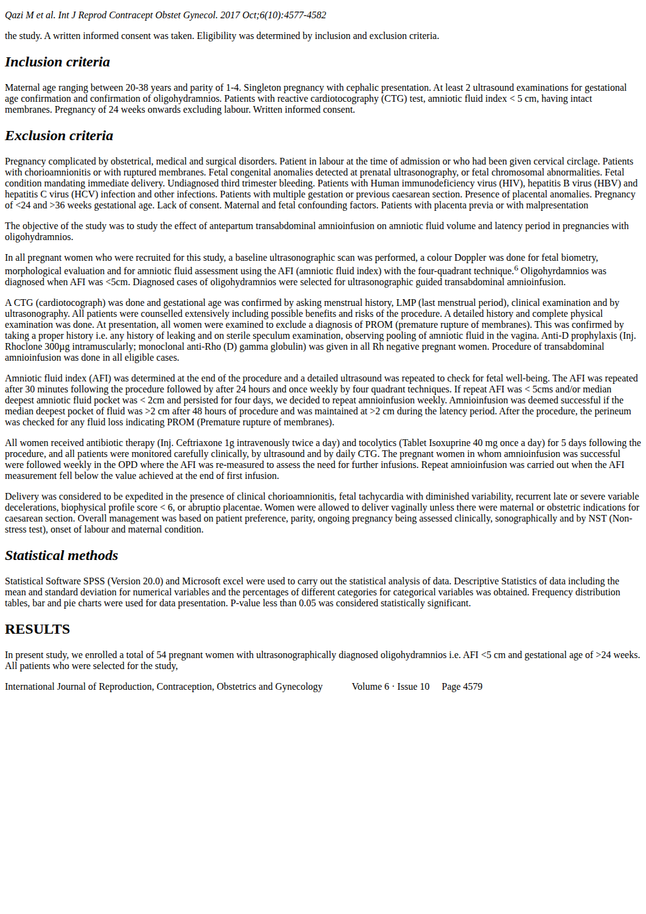Qazi M et al. Int J Reprod Contracept Obstet Gynecol. 2017 Oct;6(10):4577-4582
the study. A written informed consent was taken. Eligibility was determined by inclusion and exclusion criteria.
Inclusion criteria
Maternal age ranging between 20-38 years and parity of 1-4. Singleton pregnancy with cephalic presentation. At least 2 ultrasound examinations for gestational age confirmation and confirmation of oligohydramnios. Patients with reactive cardiotocography (CTG) test, amniotic fluid index < 5 cm, having intact membranes. Pregnancy of 24 weeks onwards excluding labour. Written informed consent.
Exclusion criteria
Pregnancy complicated by obstetrical, medical and surgical disorders. Patient in labour at the time of admission or who had been given cervical circlage. Patients with chorioamnionitis or with ruptured membranes. Fetal congenital anomalies detected at prenatal ultrasonography, or fetal chromosomal abnormalities. Fetal condition mandating immediate delivery. Undiagnosed third trimester bleeding. Patients with Human immunodeficiency virus (HIV), hepatitis B virus (HBV) and hepatitis C virus (HCV) infection and other infections. Patients with multiple gestation or previous caesarean section. Presence of placental anomalies. Pregnancy of <24 and >36 weeks gestational age. Lack of consent. Maternal and fetal confounding factors. Patients with placenta previa or with malpresentation
The objective of the study was to study the effect of antepartum transabdominal amnioinfusion on amniotic fluid volume and latency period in pregnancies with oligohydramnios.
In all pregnant women who were recruited for this study, a baseline ultrasonographic scan was performed, a colour Doppler was done for fetal biometry, morphological evaluation and for amniotic fluid assessment using the AFI (amniotic fluid index) with the four-quadrant technique.6 Oligohyrdamnios was diagnosed when AFI was <5cm. Diagnosed cases of oligohydramnios were selected for ultrasonographic guided transabdominal amnioinfusion.
A CTG (cardiotocograph) was done and gestational age was confirmed by asking menstrual history, LMP (last menstrual period), clinical examination and by ultrasonography. All patients were counselled extensively including possible benefits and risks of the procedure. A detailed history and complete physical examination was done. At presentation, all women were examined to exclude a diagnosis of PROM (premature rupture of membranes). This was confirmed by taking a proper history i.e. any history of leaking and on sterile speculum examination, observing pooling of amniotic fluid in the vagina. Anti-D prophylaxis (Inj. Rhoclone 300µg intramuscularly; monoclonal anti-Rho (D) gamma globulin) was given in all Rh negative pregnant women. Procedure of transabdominal amnioinfusion was done in all eligible cases.
Amniotic fluid index (AFI) was determined at the end of the procedure and a detailed ultrasound was repeated to check for fetal well-being. The AFI was repeated after 30 minutes following the procedure followed by after 24 hours and once weekly by four quadrant techniques. If repeat AFI was < 5cms and/or median deepest amniotic fluid pocket was < 2cm and persisted for four days, we decided to repeat amnioinfusion weekly. Amnioinfusion was deemed successful if the median deepest pocket of fluid was >2 cm after 48 hours of procedure and was maintained at >2 cm during the latency period. After the procedure, the perineum was checked for any fluid loss indicating PROM (Premature rupture of membranes).
All women received antibiotic therapy (Inj. Ceftriaxone 1g intravenously twice a day) and tocolytics (Tablet Isoxuprine 40 mg once a day) for 5 days following the procedure, and all patients were monitored carefully clinically, by ultrasound and by daily CTG. The pregnant women in whom amnioinfusion was successful were followed weekly in the OPD where the AFI was re-measured to assess the need for further infusions. Repeat amnioinfusion was carried out when the AFI measurement fell below the value achieved at the end of first infusion.
Delivery was considered to be expedited in the presence of clinical chorioamnionitis, fetal tachycardia with diminished variability, recurrent late or severe variable decelerations, biophysical profile score < 6, or abruptio placentae. Women were allowed to deliver vaginally unless there were maternal or obstetric indications for caesarean section. Overall management was based on patient preference, parity, ongoing pregnancy being assessed clinically, sonographically and by NST (Non-stress test), onset of labour and maternal condition.
Statistical methods
Statistical Software SPSS (Version 20.0) and Microsoft excel were used to carry out the statistical analysis of data. Descriptive Statistics of data including the mean and standard deviation for numerical variables and the percentages of different categories for categorical variables was obtained. Frequency distribution tables, bar and pie charts were used for data presentation. P-value less than 0.05 was considered statistically significant.
RESULTS
In present study, we enrolled a total of 54 pregnant women with ultrasonographically diagnosed oligohydramnios i.e. AFI <5 cm and gestational age of >24 weeks. All patients who were selected for the study,
International Journal of Reproduction, Contraception, Obstetrics and Gynecology Volume 6 · Issue 10 Page 4579